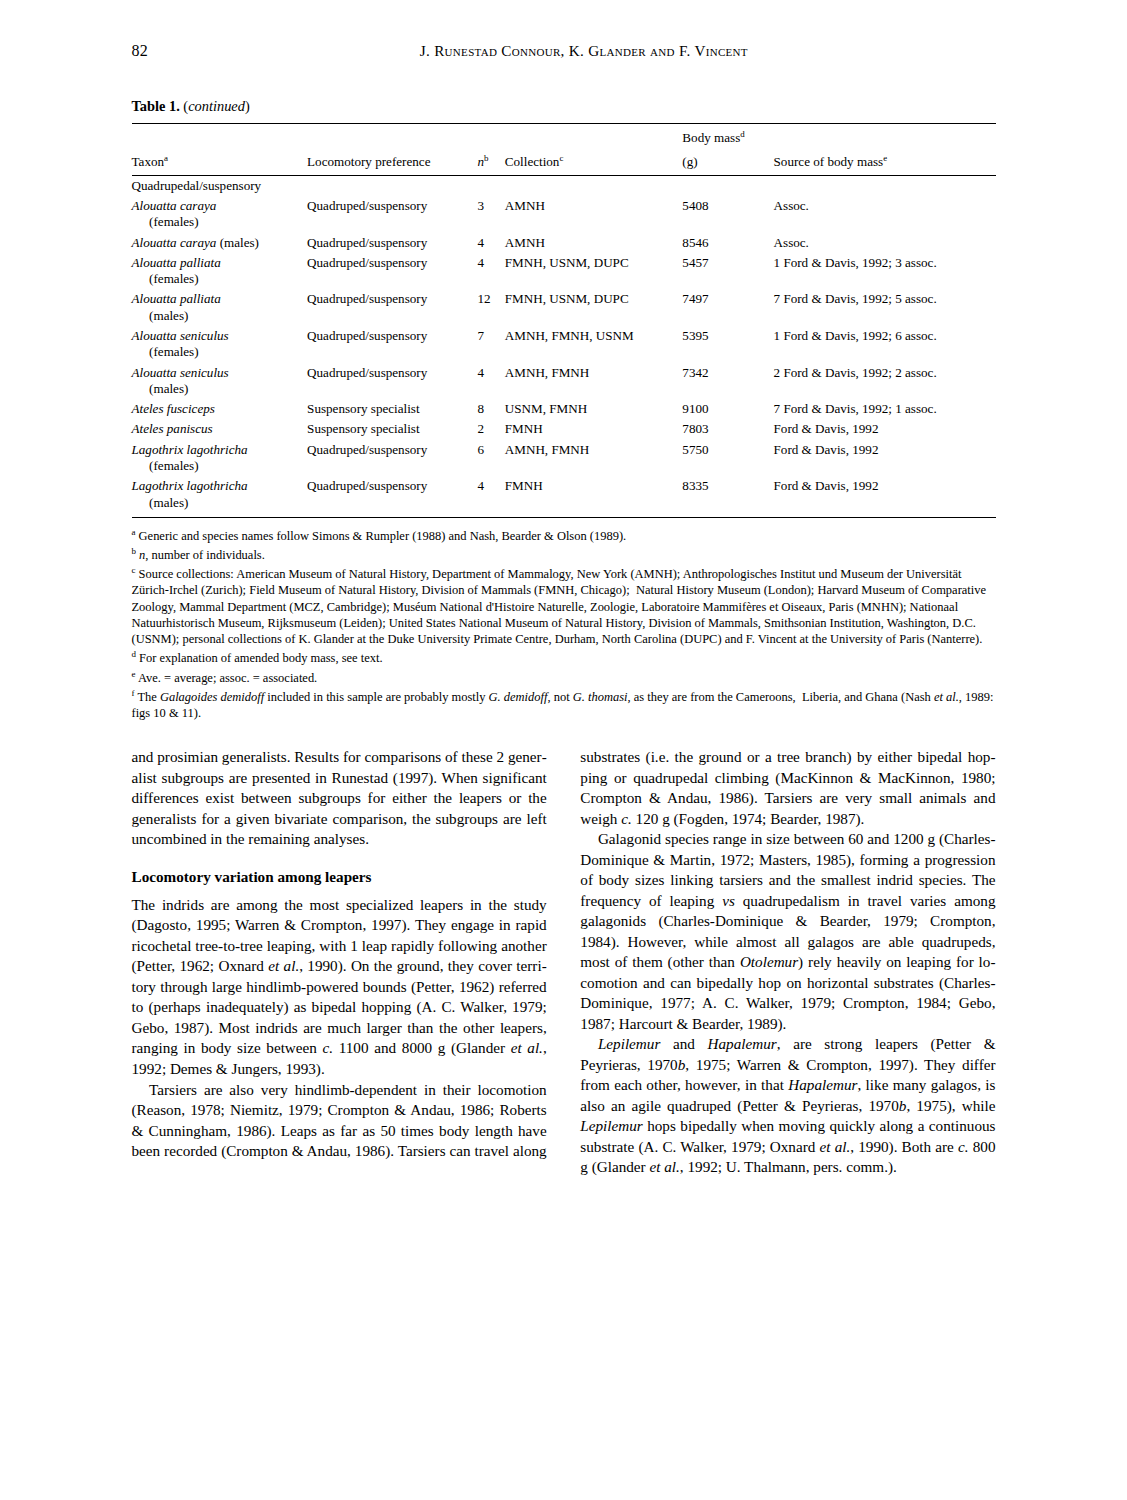82 J. Runestad Connour, K. Glander and F. Vincent
Table 1. (continued)
| | | | | Body mass d | |
| --- | --- | --- | --- | --- | --- |
| Taxon a | Locomotory preference | n b | Collection c | (g) | Source of body mass e |
| Quadrupedal/suspensory |
| Alouatta caraya (females) | Quadruped/suspensory | 3 | AMNH | 5408 | Assoc. |
| Alouatta caraya (males) | Quadruped/suspensory | 4 | AMNH | 8546 | Assoc. |
| Alouatta palliata (females) | Quadruped/suspensory | 4 | FMNH, USNM, DUPC | 5457 | 1 Ford & Davis, 1992; 3 assoc. |
| Alouatta palliata (males) | Quadruped/suspensory | 12 | FMNH, USNM, DUPC | 7497 | 7 Ford & Davis, 1992; 5 assoc. |
| Alouatta seniculus (females) | Quadruped/suspensory | 7 | AMNH, FMNH, USNM | 5395 | 1 Ford & Davis, 1992; 6 assoc. |
| Alouatta seniculus (males) | Quadruped/suspensory | 4 | AMNH, FMNH | 7342 | 2 Ford & Davis, 1992; 2 assoc. |
| Ateles fusciceps | Suspensory specialist | 8 | USNM, FMNH | 9100 | 7 Ford & Davis, 1992; 1 assoc. |
| Ateles paniscus | Suspensory specialist | 2 | FMNH | 7803 | Ford & Davis, 1992 |
| Lagothrix lagothricha (females) | Quadruped/suspensory | 6 | AMNH, FMNH | 5750 | Ford & Davis, 1992 |
| Lagothrix lagothricha (males) | Quadruped/suspensory | 4 | FMNH | 8335 | Ford & Davis, 1992 |
a Generic and species names follow Simons & Rumpler (1988) and Nash, Bearder & Olson (1989).
b n, number of individuals.
c Source collections: American Museum of Natural History, Department of Mammalogy, New York (AMNH); Anthropologisches Institut und Museum der Universität Zürich-Irchel (Zurich); Field Museum of Natural History, Division of Mammals (FMNH, Chicago); Natural History Museum (London); Harvard Museum of Comparative Zoology, Mammal Department (MCZ, Cambridge); Muséum National d'Histoire Naturelle, Zoologie, Laboratoire Mammifères et Oiseaux, Paris (MNHN); Nationaal Natuurhistorisch Museum, Rijksmuseum (Leiden); United States National Museum of Natural History, Division of Mammals, Smithsonian Institution, Washington, D.C. (USNM); personal collections of K. Glander at the Duke University Primate Centre, Durham, North Carolina (DUPC) and F. Vincent at the University of Paris (Nanterre).
d For explanation of amended body mass, see text.
e Ave. = average; assoc. = associated.
f The Galagoides demidoff included in this sample are probably mostly G. demidoff, not G. thomasi, as they are from the Cameroons, Liberia, and Ghana (Nash et al., 1989: figs 10 & 11).
and prosimian generalists. Results for comparisons of these 2 generalist subgroups are presented in Runestad (1997). When significant differences exist between subgroups for either the leapers or the generalists for a given bivariate comparison, the subgroups are left uncombined in the remaining analyses.
Locomotory variation among leapers
The indrids are among the most specialized leapers in the study (Dagosto, 1995; Warren & Crompton, 1997). They engage in rapid ricochetal tree-to-tree leaping, with 1 leap rapidly following another (Petter, 1962; Oxnard et al., 1990). On the ground, they cover territory through large hindlimb-powered bounds (Petter, 1962) referred to (perhaps inadequately) as bipedal hopping (A. C. Walker, 1979; Gebo, 1987). Most indrids are much larger than the other leapers, ranging in body size between c. 1100 and 8000 g (Glander et al., 1992; Demes & Jungers, 1993).
Tarsiers are also very hindlimb-dependent in their locomotion (Reason, 1978; Niemitz, 1979; Crompton & Andau, 1986; Roberts & Cunningham, 1986). Leaps as far as 50 times body length have been recorded (Crompton & Andau, 1986). Tarsiers can travel along substrates (i.e. the ground or a tree branch) by either bipedal hopping or quadrupedal climbing (MacKinnon & MacKinnon, 1980; Crompton & Andau, 1986). Tarsiers are very small animals and weigh c. 120 g (Fogden, 1974; Bearder, 1987).
Galagonid species range in size between 60 and 1200 g (Charles-Dominique & Martin, 1972; Masters, 1985), forming a progression of body sizes linking tarsiers and the smallest indrid species. The frequency of leaping vs quadrupedalism in travel varies among galagonids (Charles-Dominique & Bearder, 1979; Crompton, 1984). However, while almost all galagos are able quadrupeds, most of them (other than Otolemur) rely heavily on leaping for locomotion and can bipedally hop on horizontal substrates (Charles-Dominique, 1977; A. C. Walker, 1979; Crompton, 1984; Gebo, 1987; Harcourt & Bearder, 1989).
Lepilemur and Hapalemur, are strong leapers (Petter & Peyrieras, 1970b, 1975; Warren & Crompton, 1997). They differ from each other, however, in that Hapalemur, like many galagos, is also an agile quadruped (Petter & Peyrieras, 1970b, 1975), while Lepilemur hops bipedally when moving quickly along a continuous substrate (A. C. Walker, 1979; Oxnard et al., 1990). Both are c. 800 g (Glander et al., 1992; U. Thalmann, pers. comm.).